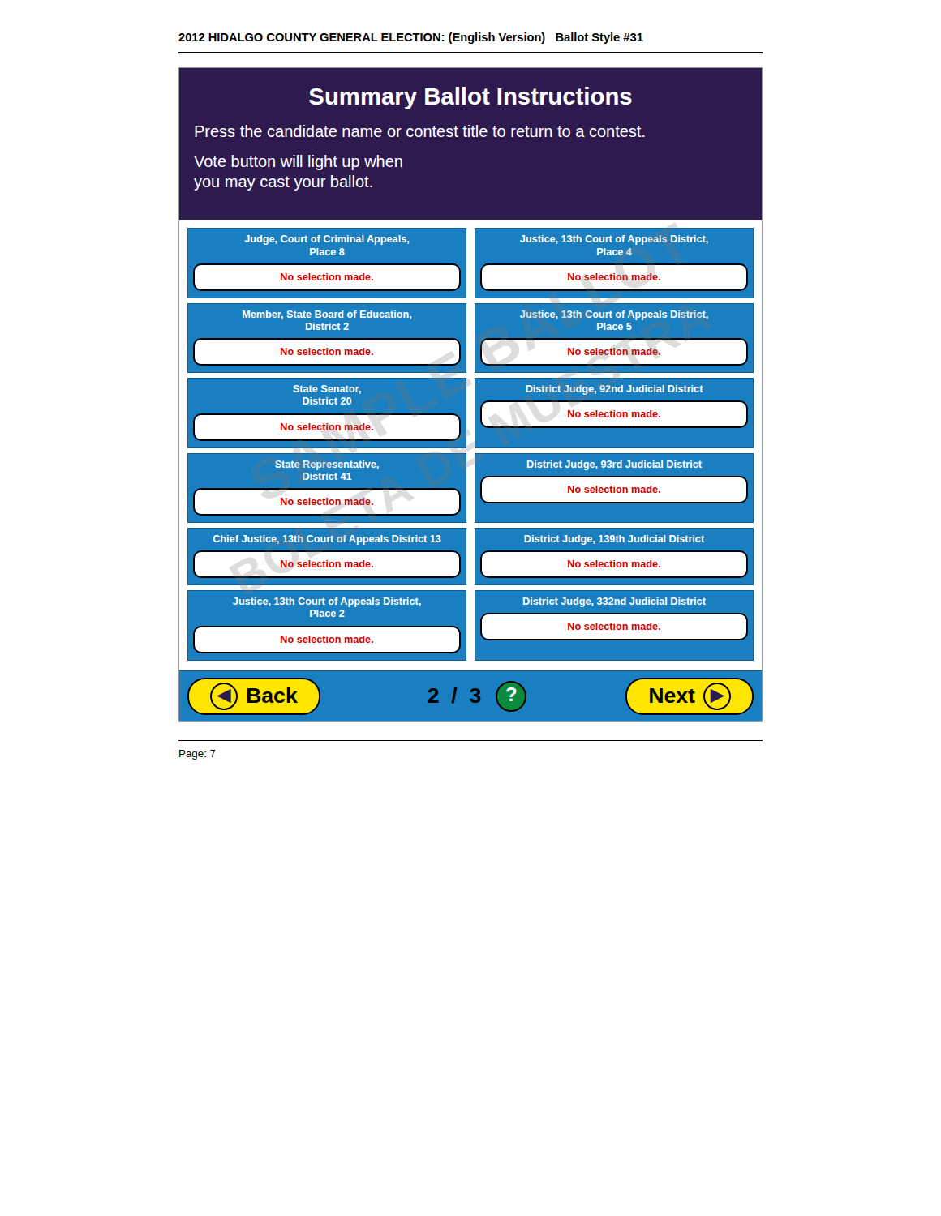2012 HIDALGO COUNTY GENERAL ELECTION: (English Version) Ballot Style #31
Summary Ballot Instructions
Press the candidate name or contest title to return to a contest.
Vote button will light up when
you may cast your ballot.
Judge, Court of Criminal Appeals,
Place 8
No selection made.
Justice, 13th Court of Appeals District,
Place 4
No selection made.
Member, State Board of Education,
District 2
No selection made.
Justice, 13th Court of Appeals District,
Place 5
No selection made.
State Senator,
District 20
No selection made.
District Judge, 92nd Judicial District
No selection made.
State Representative,
District 41
No selection made.
District Judge, 93rd Judicial District
No selection made.
Chief Justice, 13th Court of Appeals District 13
No selection made.
District Judge, 139th Judicial District
No selection made.
Justice, 13th Court of Appeals District,
Place 2
No selection made.
District Judge, 332nd Judicial District
No selection made.
◀ Back
2 / 3 ?
Next ▶
SAMPLE BALLOT
BOLETA DE MUESTRA
Page: 7